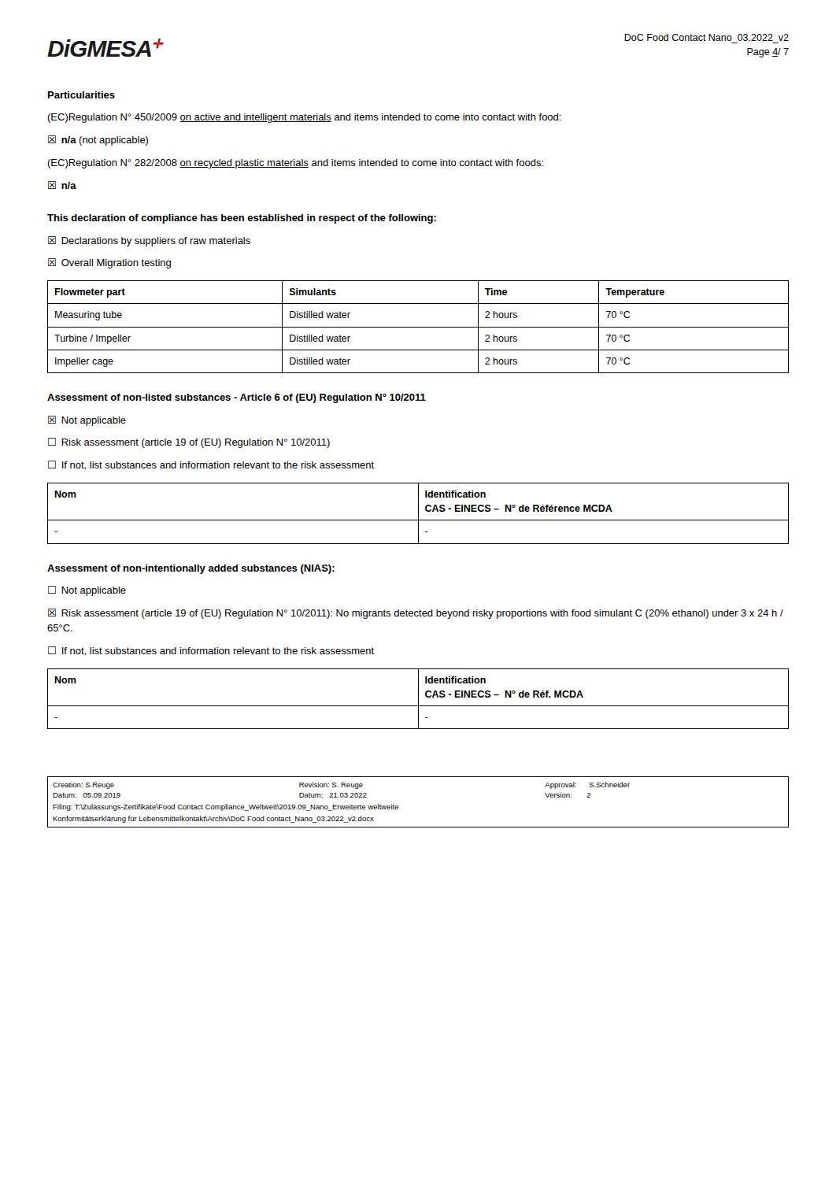DiGMESA✛
DoC Food Contact Nano_03.2022_v2
Page 4/ 7
Particularities
(EC)Regulation N° 450/2009 on active and intelligent materials and items intended to come into contact with food:
☒n/a (not applicable)
(EC)Regulation N° 282/2008 on recycled plastic materials and items intended to come into contact with foods:
☒n/a
This declaration of compliance has been established in respect of the following:
☒Declarations by suppliers of raw materials
☒Overall Migration testing
| Flowmeter part | Simulants | Time | Temperature |
| --- | --- | --- | --- |
| Measuring tube | Distilled water | 2 hours | 70 °C |
| Turbine / Impeller | Distilled water | 2 hours | 70 °C |
| Impeller cage | Distilled water | 2 hours | 70 °C |
Assessment of non-listed substances - Article 6 of (EU) Regulation N° 10/2011
☒Not applicable
☐Risk assessment (article 19 of (EU) Regulation N° 10/2011)
☐If not, list substances and information relevant to the risk assessment
| Nom | Identification CAS - EINECS – N° de Référence MCDA |
| --- | --- |
| - | - |
Assessment of non-intentionally added substances (NIAS):
☐Not applicable
☒Risk assessment (article 19 of (EU) Regulation N° 10/2011): No migrants detected beyond risky proportions with food simulant C (20% ethanol) under 3 x 24 h / 65°C.
☐If not, list substances and information relevant to the risk assessment
| Nom | Identification CAS - EINECS – N° de Réf. MCDA |
| --- | --- |
| - | - |
Creation: S.Reuge
Revision: S. Reuge
Approval: S.Schneider
Datum: 05.09.2019
Datum: 21.03.2022
Version: 2
Filing: T:\Zulassungs-Zertifikate\Food Contact Compliance_Weltweit\2019.09_Nano_Erweiterte weltweite
Konformitätserklärung für Lebensmittelkontakt\Archiv\DoC Food contact_Nano_03.2022_v2.docx